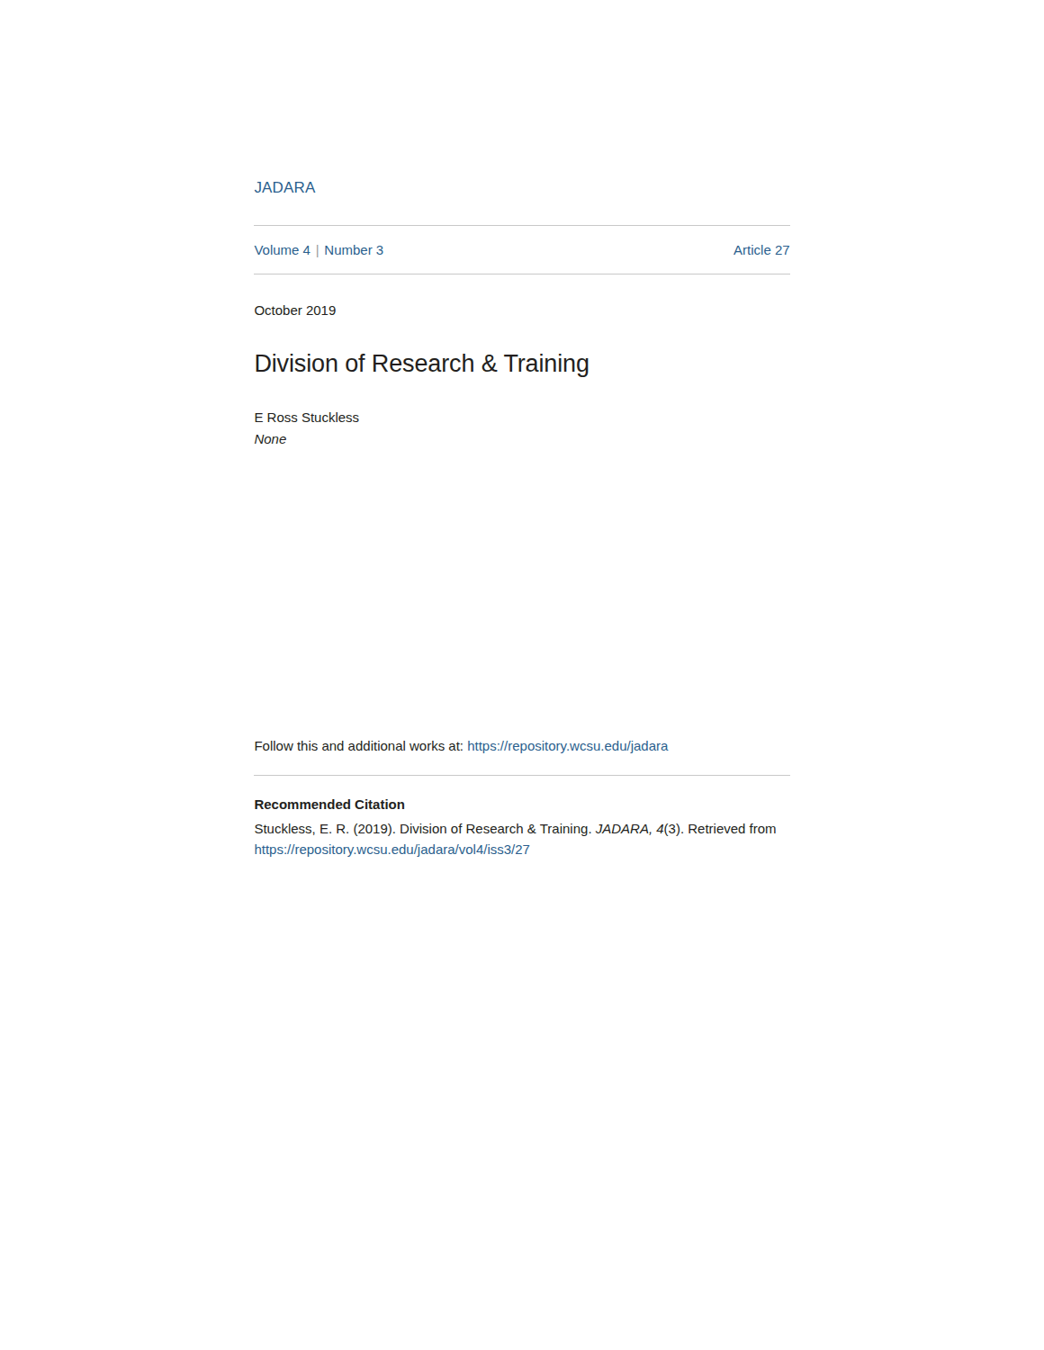JADARA
Volume 4|Number 3
Article 27
October 2019
Division of Research & Training
E Ross Stuckless
None
Follow this and additional works at: https://repository.wcsu.edu/jadara
Recommended Citation
Stuckless, E. R. (2019). Division of Research & Training. JADARA, 4(3). Retrieved from https://repository.wcsu.edu/jadara/vol4/iss3/27